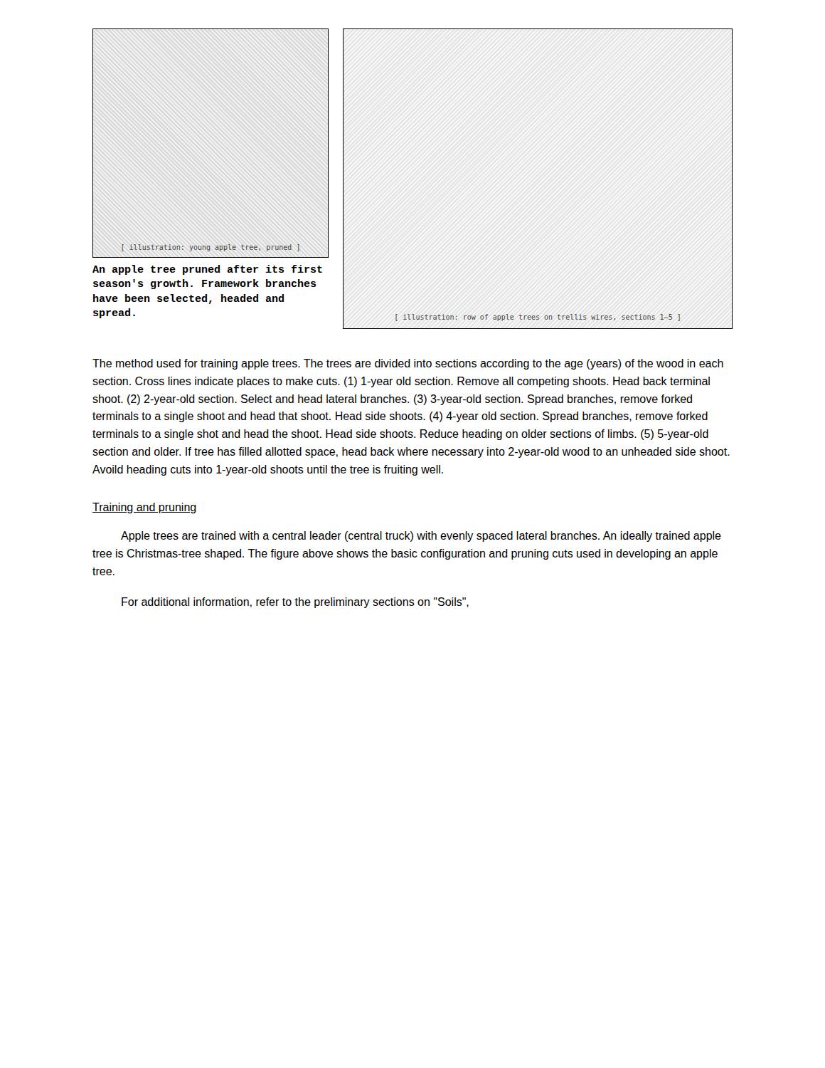An apple tree pruned after its first season's growth. Framework branches have been selected, headed and spread.
The method used for training apple trees. The trees are divided into sections according to the age (years) of the wood in each section. Cross lines indicate places to make cuts. (1) 1-year old section. Remove all competing shoots. Head back terminal shoot. (2) 2-year-old section. Select and head lateral branches. (3) 3-year-old section. Spread branches, remove forked terminals to a single shoot and head that shoot. Head side shoots. (4) 4-year old section. Spread branches, remove forked terminals to a single shot and head the shoot. Head side shoots. Reduce heading on older sections of limbs. (5) 5-year-old section and older. If tree has filled allotted space, head back where necessary into 2-year-old wood to an unheaded side shoot. Avoild heading cuts into 1-year-old shoots until the tree is fruiting well.
Training and pruning
Apple trees are trained with a central leader (central truck) with evenly spaced lateral branches. An ideally trained apple tree is Christmas-tree shaped. The figure above shows the basic configuration and pruning cuts used in developing an apple tree.
For additional information, refer to the preliminary sections on "Soils",